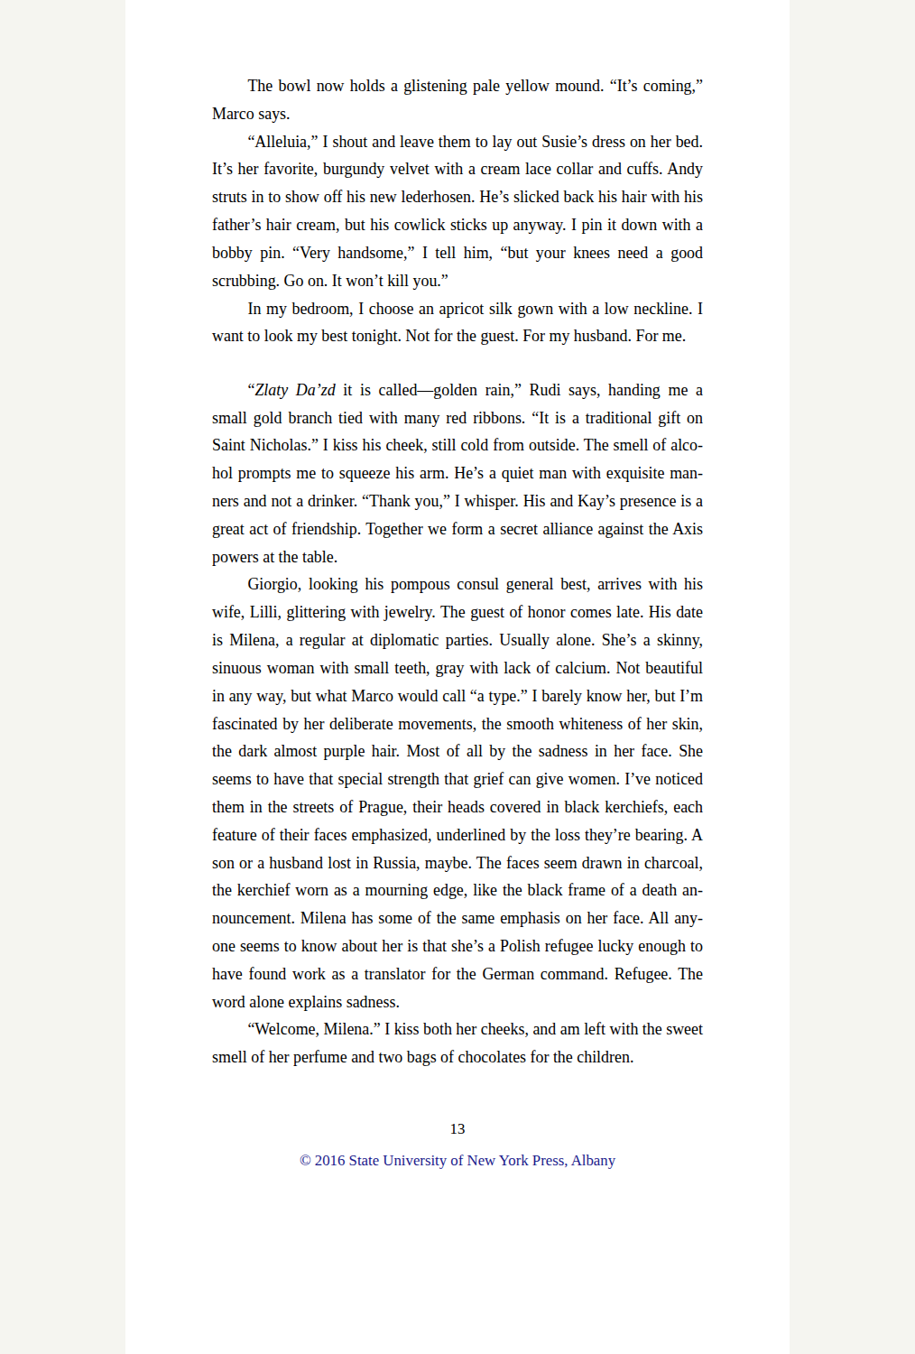The bowl now holds a glistening pale yellow mound. “It’s coming,” Marco says.
“Alleluia,” I shout and leave them to lay out Susie’s dress on her bed. It’s her favorite, burgundy velvet with a cream lace collar and cuffs. Andy struts in to show off his new lederhosen. He’s slicked back his hair with his father’s hair cream, but his cowlick sticks up anyway. I pin it down with a bobby pin. “Very handsome,” I tell him, “but your knees need a good scrubbing. Go on. It won’t kill you.”
In my bedroom, I choose an apricot silk gown with a low neckline. I want to look my best tonight. Not for the guest. For my husband. For me.
“Zlaty Da’zd it is called—golden rain,” Rudi says, handing me a small gold branch tied with many red ribbons. “It is a traditional gift on Saint Nicholas.” I kiss his cheek, still cold from outside. The smell of alcohol prompts me to squeeze his arm. He’s a quiet man with exquisite manners and not a drinker. “Thank you,” I whisper. His and Kay’s presence is a great act of friendship. Together we form a secret alliance against the Axis powers at the table.
Giorgio, looking his pompous consul general best, arrives with his wife, Lilli, glittering with jewelry. The guest of honor comes late. His date is Milena, a regular at diplomatic parties. Usually alone. She’s a skinny, sinuous woman with small teeth, gray with lack of calcium. Not beautiful in any way, but what Marco would call “a type.” I barely know her, but I’m fascinated by her deliberate movements, the smooth whiteness of her skin, the dark almost purple hair. Most of all by the sadness in her face. She seems to have that special strength that grief can give women. I’ve noticed them in the streets of Prague, their heads covered in black kerchiefs, each feature of their faces emphasized, underlined by the loss they’re bearing. A son or a husband lost in Russia, maybe. The faces seem drawn in charcoal, the kerchief worn as a mourning edge, like the black frame of a death announcement. Milena has some of the same emphasis on her face. All anyone seems to know about her is that she’s a Polish refugee lucky enough to have found work as a translator for the German command. Refugee. The word alone explains sadness.
“Welcome, Milena.” I kiss both her cheeks, and am left with the sweet smell of her perfume and two bags of chocolates for the children.
13
© 2016 State University of New York Press, Albany